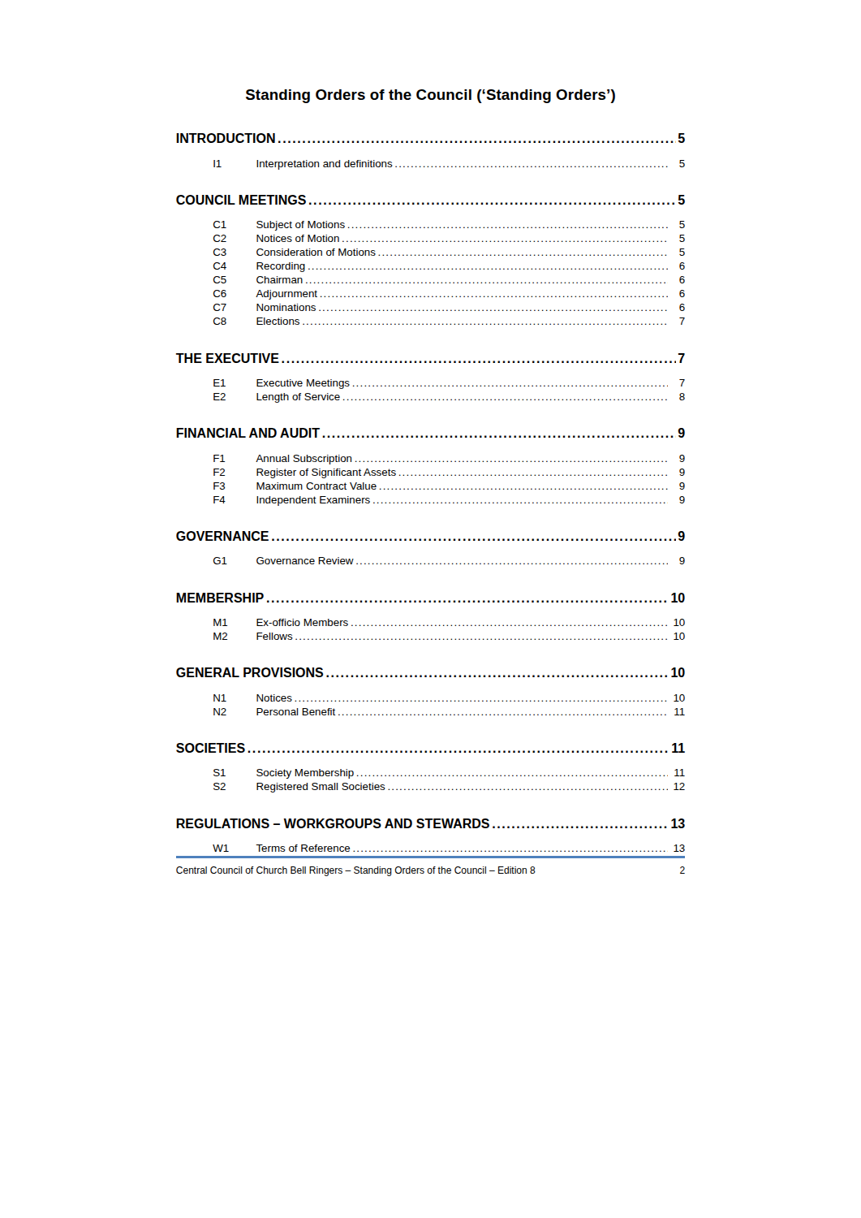Standing Orders of the Council (‘Standing Orders’)
INTRODUCTION .................................................................................................. 5
I1 Interpretation and definitions ............................................................................................. 5
COUNCIL MEETINGS ......................................................................................... 5
C1 Subject of Motions ............................................................................................................. 5
C2 Notices of Motion .............................................................................................................. 5
C3 Consideration of Motions ................................................................................................. 5
C4 Recording ....................................................................................................................... 6
C5 Chairman ........................................................................................................................ 6
C6 Adjournment ................................................................................................................... 6
C7 Nominations ................................................................................................................... 6
C8 Elections ........................................................................................................................ 7
THE EXECUTIVE .............................................................................................. 7
E1 Executive Meetings ........................................................................................................... 7
E2 Length of Service .............................................................................................................. 8
FINANCIAL AND AUDIT .................................................................................... 9
F1 Annual Subscription .......................................................................................................... 9
F2 Register of Significant Assets ......................................................................................... 9
F3 Maximum Contract Value ................................................................................................ 9
F4 Independent Examiners ................................................................................................... 9
GOVERNANCE ................................................................................................. 9
G1 Governance Review .......................................................................................................... 9
MEMBERSHIP .................................................................................................. 10
M1 Ex-officio Members ........................................................................................................... 10
M2 Fellows ......................................................................................................................... 10
GENERAL PROVISIONS ................................................................................... 10
N1 Notices ......................................................................................................................... 10
N2 Personal Benefit ............................................................................................................... 11
SOCIETIES ..................................................................................................... 11
S1 Society Membership .......................................................................................................... 11
S2 Registered Small Societies ............................................................................................. 12
REGULATIONS – WORKGROUPS AND STEWARDS ......................................... 13
W1 Terms of Reference ........................................................................................................... 13
Central Council of Church Bell Ringers – Standing Orders of the Council – Edition 8 2